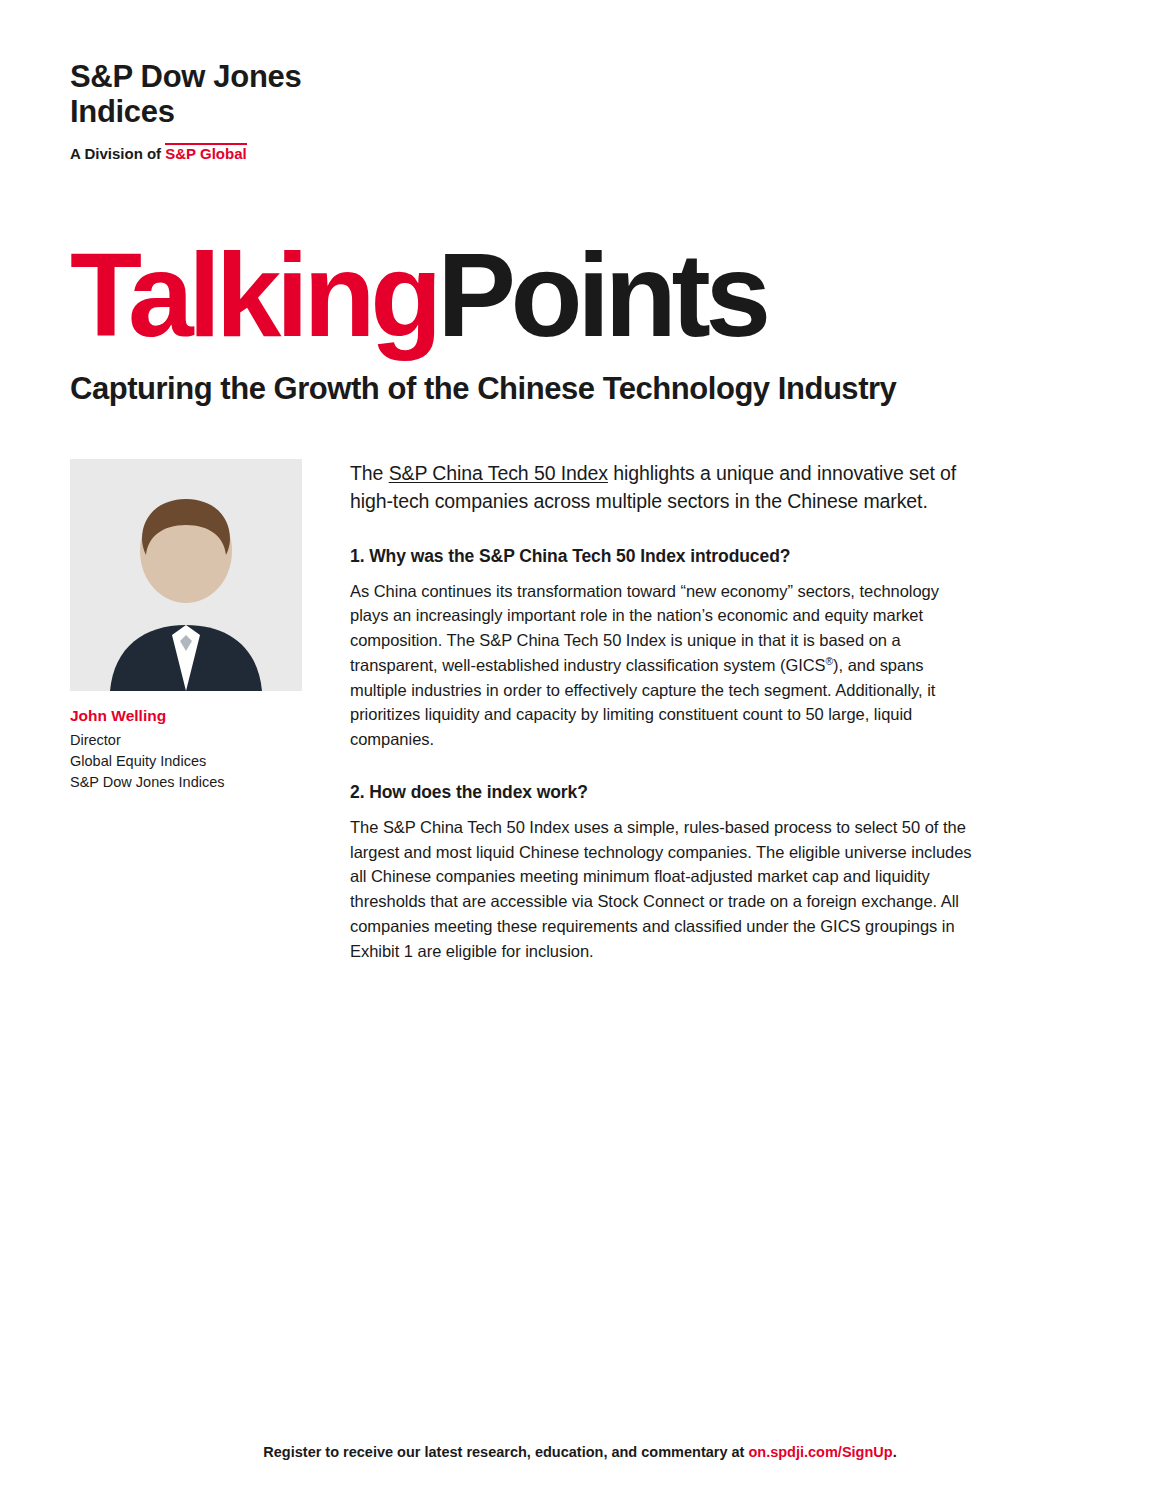S&P Dow Jones
Indices
A Division of S&P Global
Talking Points
Capturing the Growth of the Chinese Technology Industry
John Welling Director Global Equity Indices S&P Dow Jones Indices
The S&P China Tech 50 Index highlights a unique and innovative set of high-tech companies across multiple sectors in the Chinese market.
1. Why was the S&P China Tech 50 Index introduced?
As China continues its transformation toward “new economy” sectors, technology plays an increasingly important role in the nation’s economic and equity market composition. The S&P China Tech 50 Index is unique in that it is based on a transparent, well-established industry classification system (GICS®), and spans multiple industries in order to effectively capture the tech segment. Additionally, it prioritizes liquidity and capacity by limiting constituent count to 50 large, liquid companies.
2. How does the index work?
The S&P China Tech 50 Index uses a simple, rules-based process to select 50 of the largest and most liquid Chinese technology companies. The eligible universe includes all Chinese companies meeting minimum float-adjusted market cap and liquidity thresholds that are accessible via Stock Connect or trade on a foreign exchange. All companies meeting these requirements and classified under the GICS groupings in Exhibit 1 are eligible for inclusion.
Register to receive our latest research, education, and commentary at on.spdji.com/SignUp.